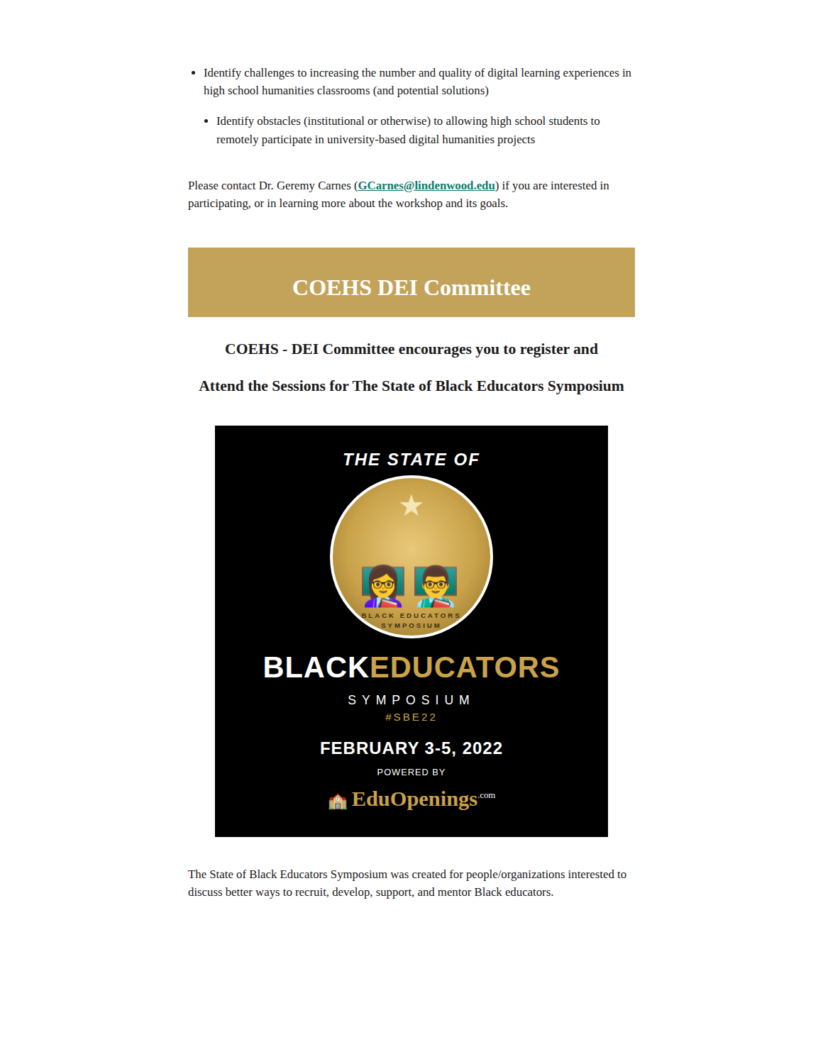Identify challenges to increasing the number and quality of digital learning experiences in high school humanities classrooms (and potential solutions)
Identify obstacles (institutional or otherwise) to allowing high school students to remotely participate in university-based digital humanities projects
Please contact Dr. Geremy Carnes (GCarnes@lindenwood.edu) if you are interested in participating, or in learning more about the workshop and its goals.
COEHS DEI Committee
COEHS - DEI Committee encourages you to register and
Attend the Sessions for The State of Black Educators Symposium
THE STATE OF
★
👩‍🏫👨‍🏫
BLACK EDUCATORS SYMPOSIUM
BLACK EDUCATORS
SYMPOSIUM
#SBE22
FEBRUARY 3-5, 2022
POWERED BY
🏫EduOpenings.com
The State of Black Educators Symposium was created for people/organizations interested to discuss better ways to recruit, develop, support, and mentor Black educators.